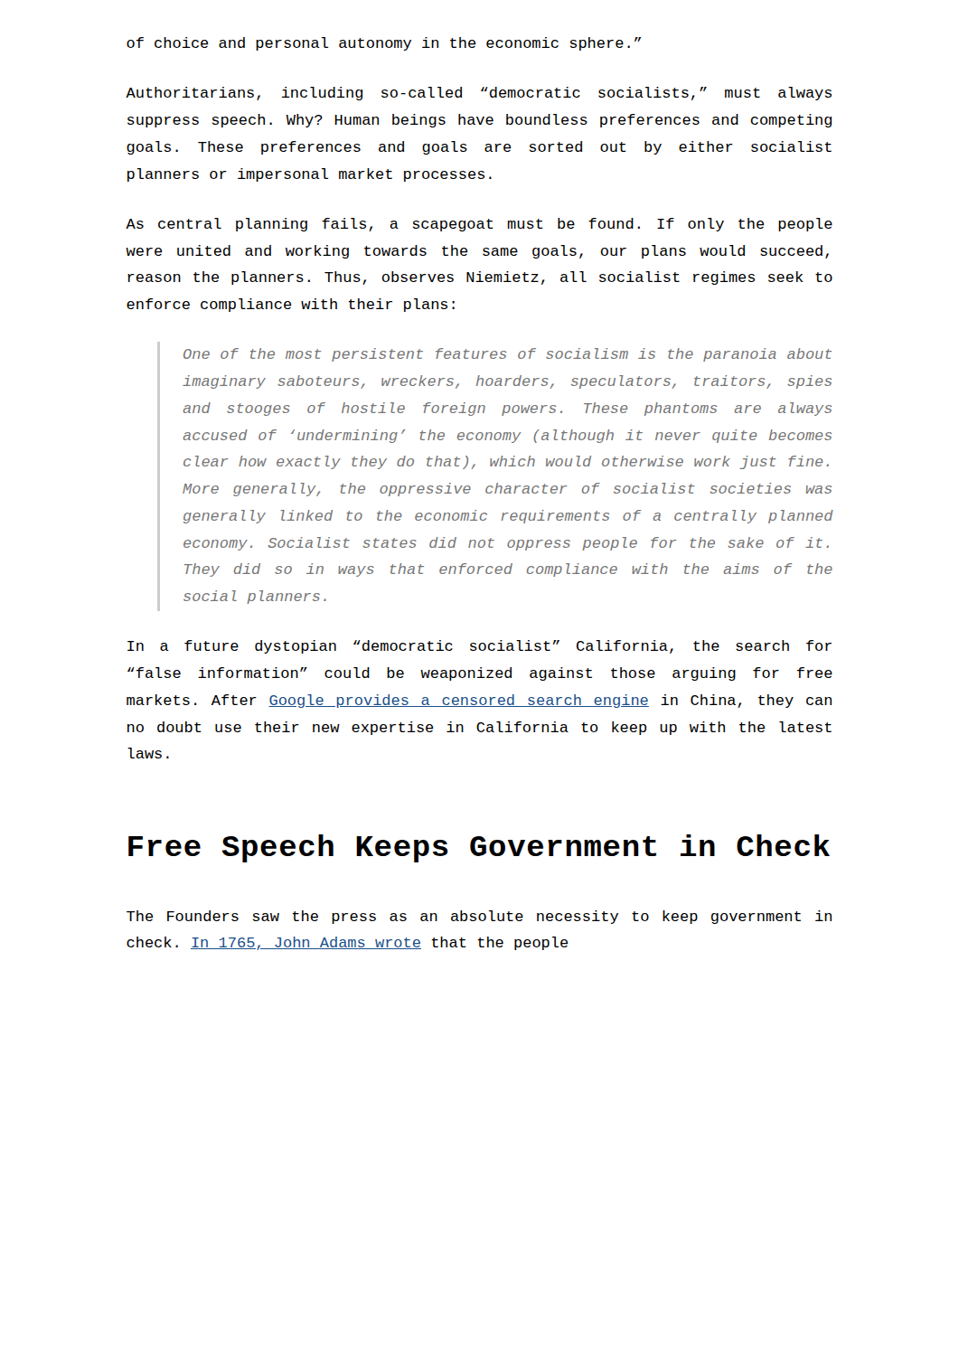of choice and personal autonomy in the economic sphere.”
Authoritarians, including so-called “democratic socialists,” must always suppress speech. Why? Human beings have boundless preferences and competing goals. These preferences and goals are sorted out by either socialist planners or impersonal market processes.
As central planning fails, a scapegoat must be found. If only the people were united and working towards the same goals, our plans would succeed, reason the planners. Thus, observes Niemietz, all socialist regimes seek to enforce compliance with their plans:
One of the most persistent features of socialism is the paranoia about imaginary saboteurs, wreckers, hoarders, speculators, traitors, spies and stooges of hostile foreign powers. These phantoms are always accused of ‘undermining’ the economy (although it never quite becomes clear how exactly they do that), which would otherwise work just fine. More generally, the oppressive character of socialist societies was generally linked to the economic requirements of a centrally planned economy. Socialist states did not oppress people for the sake of it. They did so in ways that enforced compliance with the aims of the social planners.
In a future dystopian “democratic socialist” California, the search for “false information” could be weaponized against those arguing for free markets. After Google provides a censored search engine in China, they can no doubt use their new expertise in California to keep up with the latest laws.
Free Speech Keeps Government in Check
The Founders saw the press as an absolute necessity to keep government in check. In 1765, John Adams wrote that the people